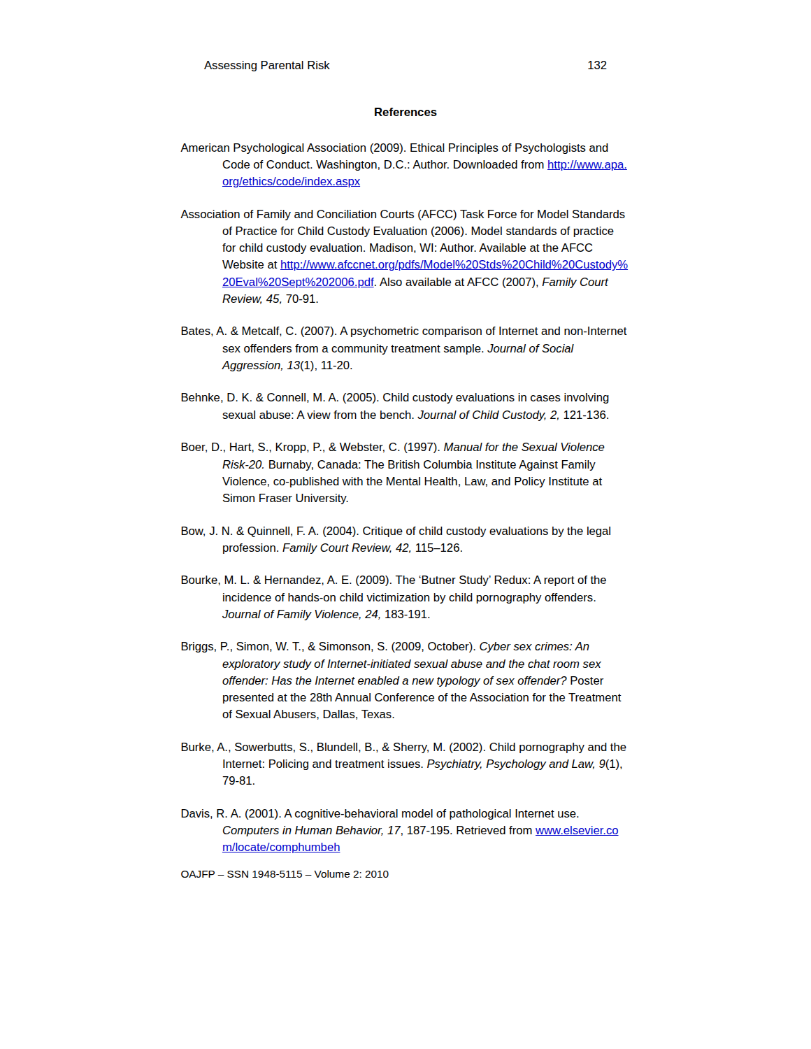Assessing Parental Risk 132
References
American Psychological Association (2009). Ethical Principles of Psychologists and Code of Conduct. Washington, D.C.: Author. Downloaded from http://www.apa.org/ethics/code/index.aspx
Association of Family and Conciliation Courts (AFCC) Task Force for Model Standards of Practice for Child Custody Evaluation (2006). Model standards of practice for child custody evaluation. Madison, WI: Author. Available at the AFCC Website at http://www.afccnet.org/pdfs/Model%20Stds%20Child%20Custody%20Eval%20Sept%202006.pdf. Also available at AFCC (2007), Family Court Review, 45, 70-91.
Bates, A. & Metcalf, C. (2007). A psychometric comparison of Internet and non-Internet sex offenders from a community treatment sample. Journal of Social Aggression, 13(1), 11-20.
Behnke, D. K. & Connell, M. A. (2005). Child custody evaluations in cases involving sexual abuse: A view from the bench. Journal of Child Custody, 2, 121-136.
Boer, D., Hart, S., Kropp, P., & Webster, C. (1997). Manual for the Sexual Violence Risk-20. Burnaby, Canada: The British Columbia Institute Against Family Violence, co-published with the Mental Health, Law, and Policy Institute at Simon Fraser University.
Bow, J. N. & Quinnell, F. A. (2004). Critique of child custody evaluations by the legal profession. Family Court Review, 42, 115–126.
Bourke, M. L. & Hernandez, A. E. (2009). The ‘Butner Study’ Redux: A report of the incidence of hands-on child victimization by child pornography offenders. Journal of Family Violence, 24, 183-191.
Briggs, P., Simon, W. T., & Simonson, S. (2009, October). Cyber sex crimes: An exploratory study of Internet-initiated sexual abuse and the chat room sex offender: Has the Internet enabled a new typology of sex offender? Poster presented at the 28th Annual Conference of the Association for the Treatment of Sexual Abusers, Dallas, Texas.
Burke, A., Sowerbutts, S., Blundell, B., & Sherry, M. (2002). Child pornography and the Internet: Policing and treatment issues. Psychiatry, Psychology and Law, 9(1), 79-81.
Davis, R. A. (2001). A cognitive-behavioral model of pathological Internet use. Computers in Human Behavior, 17, 187-195. Retrieved from www.elsevier.com/locate/comphumbeh
OAJFP – SSN 1948-5115 – Volume 2: 2010